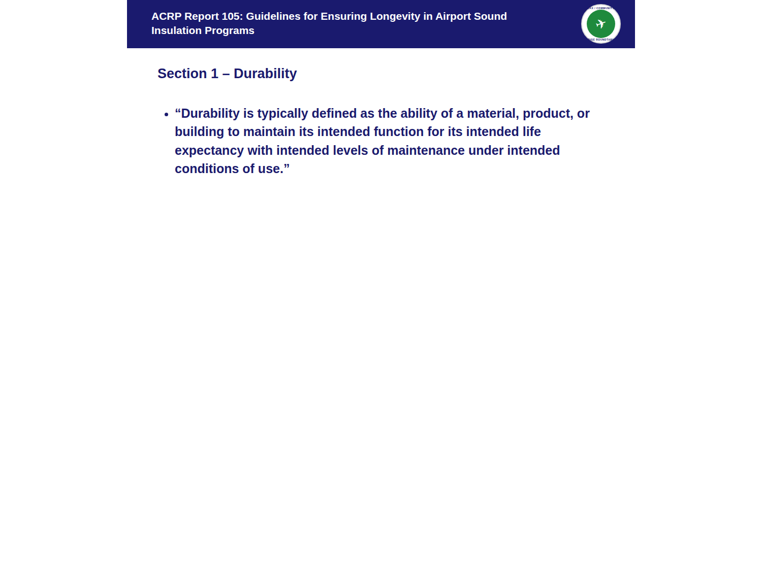ACRP Report 105: Guidelines for Ensuring Longevity in Airport Sound Insulation Programs
✈
LAX / COMMUNITY
NOISE ROUNDTABLE
Section 1 – Durability
“Durability is typically defined as the ability of a material, product, or building to maintain its intended function for its intended life expectancy with intended levels of maintenance under intended conditions of use.”